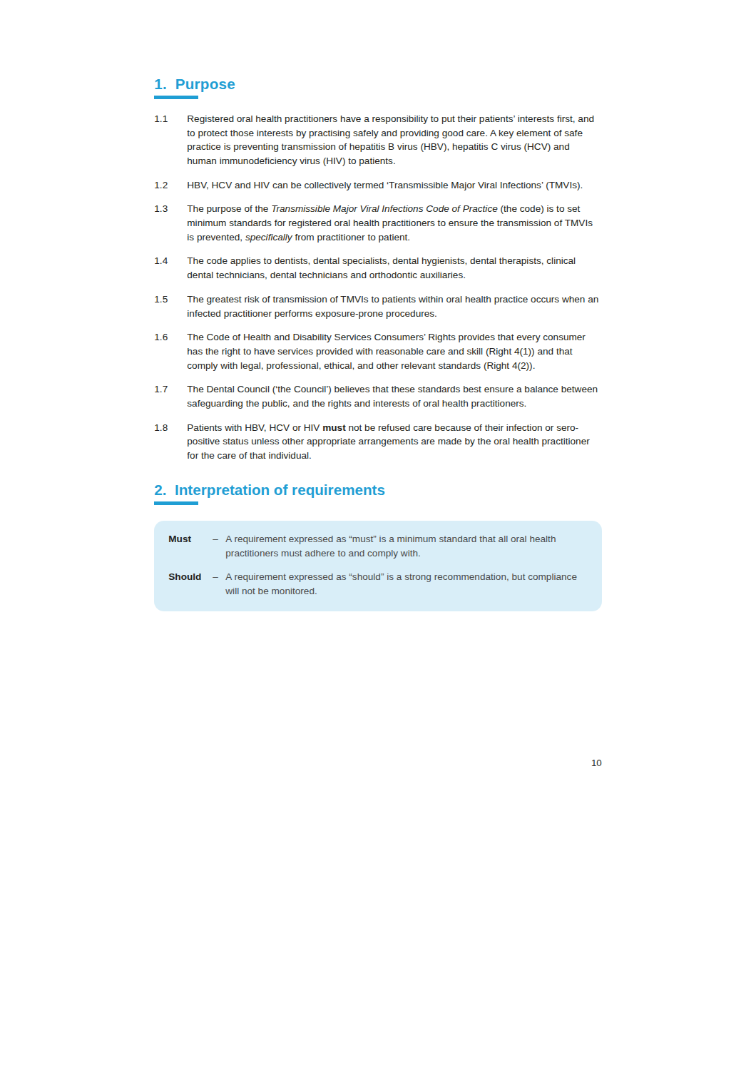1. Purpose
1.1
Registered oral health practitioners have a responsibility to put their patients’ interests first, and to protect those interests by practising safely and providing good care. A key element of safe practice is preventing transmission of hepatitis B virus (HBV), hepatitis C virus (HCV) and human immunodeficiency virus (HIV) to patients.
1.2
HBV, HCV and HIV can be collectively termed ‘Transmissible Major Viral Infections’ (TMVIs).
1.3
The purpose of the Transmissible Major Viral Infections Code of Practice (the code) is to set minimum standards for registered oral health practitioners to ensure the transmission of TMVIs is prevented, specifically from practitioner to patient.
1.4
The code applies to dentists, dental specialists, dental hygienists, dental therapists, clinical dental technicians, dental technicians and orthodontic auxiliaries.
1.5
The greatest risk of transmission of TMVIs to patients within oral health practice occurs when an infected practitioner performs exposure-prone procedures.
1.6
The Code of Health and Disability Services Consumers’ Rights provides that every consumer has the right to have services provided with reasonable care and skill (Right 4(1)) and that comply with legal, professional, ethical, and other relevant standards (Right 4(2)).
1.7
The Dental Council (‘the Council’) believes that these standards best ensure a balance between safeguarding the public, and the rights and interests of oral health practitioners.
1.8
Patients with HBV, HCV or HIV must not be refused care because of their infection or sero-positive status unless other appropriate arrangements are made by the oral health practitioner for the care of that individual.
2. Interpretation of requirements
Must
–
A requirement expressed as “must” is a minimum standard that all oral health practitioners must adhere to and comply with.
Should
–
A requirement expressed as “should” is a strong recommendation, but compliance will not be monitored.
10